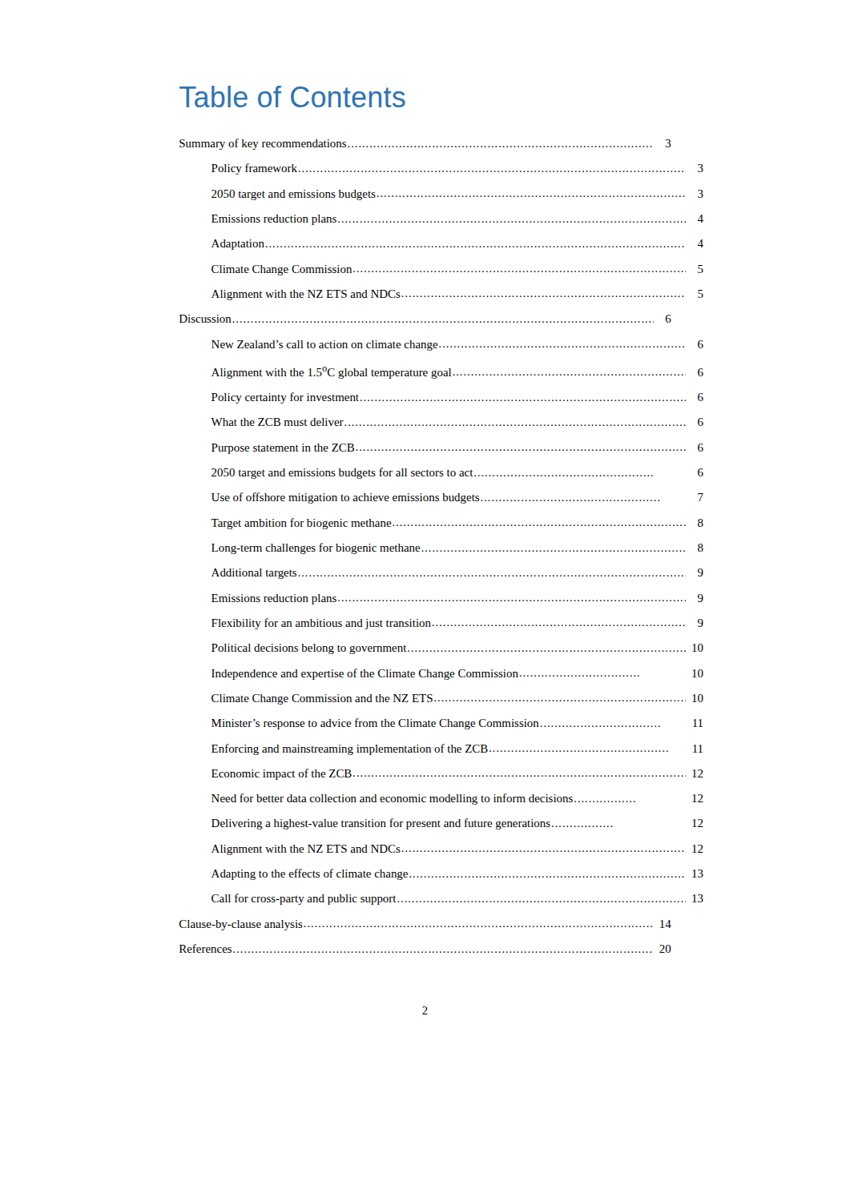Table of Contents
Summary of key recommendations ................................................................................................................. 3
Policy framework ......................................................................................................................... 3
2050 target and emissions budgets ......................................................................................... 3
Emissions reduction plans ......................................................................................................... 4
Adaptation ..................................................................................................................................... 4
Climate Change Commission ................................................................................................. 5
Alignment with the NZ ETS and NDCs ..................................................................................... 5
Discussion ................................................................................................................................................. 6
New Zealand’s call to action on climate change ......................................................................... 6
Alignment with the 1.5oC global temperature goal ................................................................. 6
Policy certainty for investment ............................................................................................. 6
What the ZCB must deliver ..................................................................................................... 6
Purpose statement in the ZCB ................................................................................................. 6
2050 target and emissions budgets for all sectors to act ................................................. 6
Use of offshore mitigation to achieve emissions budgets ................................................. 7
Target ambition for biogenic methane ..................................................................................... 8
Long-term challenges for biogenic methane ......................................................................... 8
Additional targets ......................................................................................................................... 9
Emissions reduction plans ......................................................................................................... 9
Flexibility for an ambitious and just transition ......................................................................... 9
Political decisions belong to government ................................................................................. 10
Independence and expertise of the Climate Change Commission ................................. 10
Climate Change Commission and the NZ ETS ......................................................................... 10
Minister’s response to advice from the Climate Change Commission ................................. 11
Enforcing and mainstreaming implementation of the ZCB ................................................. 11
Economic impact of the ZCB ................................................................................................. 12
Need for better data collection and economic modelling to inform decisions ................. 12
Delivering a highest-value transition for present and future generations ................. 12
Alignment with the NZ ETS and NDCs ..................................................................................... 12
Adapting to the effects of climate change ................................................................................. 13
Call for cross-party and public support ..................................................................................... 13
Clause-by-clause analysis ................................................................................................................. 14
References ................................................................................................................................................. 20
2